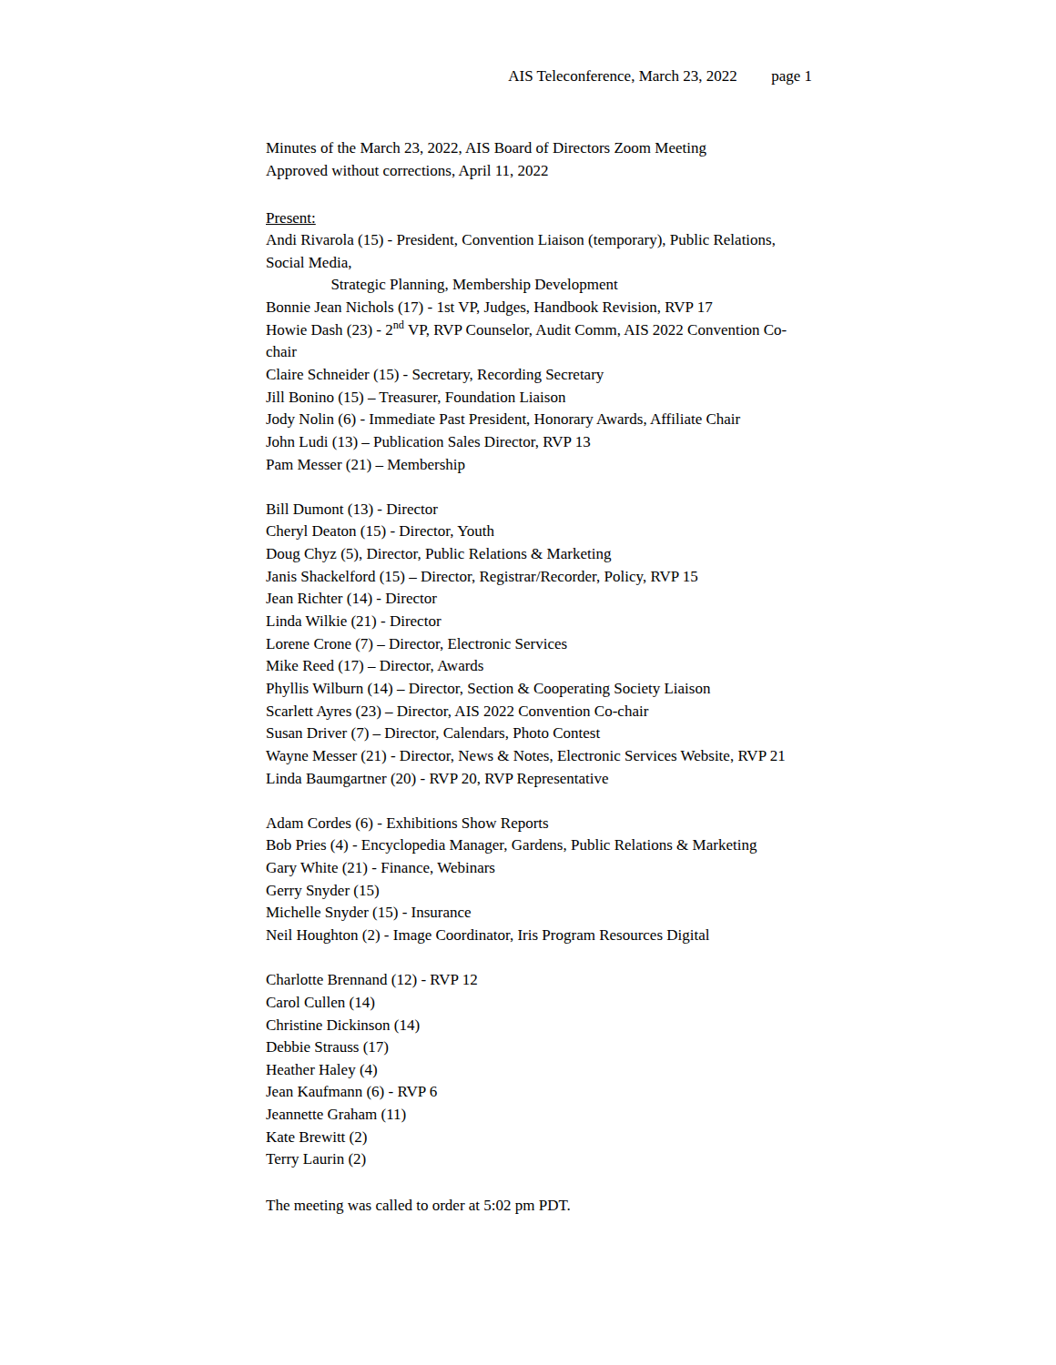AIS Teleconference, March 23, 2022page 1
Minutes of the March 23, 2022, AIS Board of Directors Zoom Meeting
Approved without corrections, April 11, 2022
Present:
Andi Rivarola (15) - President, Convention Liaison (temporary), Public Relations, Social Media,
Strategic Planning, Membership Development
Bonnie Jean Nichols (17) - 1st VP, Judges, Handbook Revision, RVP 17
Howie Dash (23) - 2nd VP, RVP Counselor, Audit Comm, AIS 2022 Convention Co-chair
Claire Schneider (15) - Secretary, Recording Secretary
Jill Bonino (15) – Treasurer, Foundation Liaison
Jody Nolin (6) - Immediate Past President, Honorary Awards, Affiliate Chair
John Ludi (13) – Publication Sales Director, RVP 13
Pam Messer (21) – Membership
Bill Dumont (13) - Director
Cheryl Deaton (15) - Director, Youth
Doug Chyz (5), Director, Public Relations & Marketing
Janis Shackelford (15) – Director, Registrar/Recorder, Policy, RVP 15
Jean Richter (14) - Director
Linda Wilkie (21) - Director
Lorene Crone (7) – Director, Electronic Services
Mike Reed (17) – Director, Awards
Phyllis Wilburn (14) – Director, Section & Cooperating Society Liaison
Scarlett Ayres (23) – Director, AIS 2022 Convention Co-chair
Susan Driver (7) – Director, Calendars, Photo Contest
Wayne Messer (21) - Director, News & Notes, Electronic Services Website, RVP 21
Linda Baumgartner (20) - RVP 20, RVP Representative
Adam Cordes (6) - Exhibitions Show Reports
Bob Pries (4) - Encyclopedia Manager, Gardens, Public Relations & Marketing
Gary White (21) - Finance, Webinars
Gerry Snyder (15)
Michelle Snyder (15) - Insurance
Neil Houghton (2) - Image Coordinator, Iris Program Resources Digital
Charlotte Brennand (12) - RVP 12
Carol Cullen (14)
Christine Dickinson (14)
Debbie Strauss (17)
Heather Haley (4)
Jean Kaufmann (6) - RVP 6
Jeannette Graham (11)
Kate Brewitt (2)
Terry Laurin (2)
The meeting was called to order at 5:02 pm PDT.